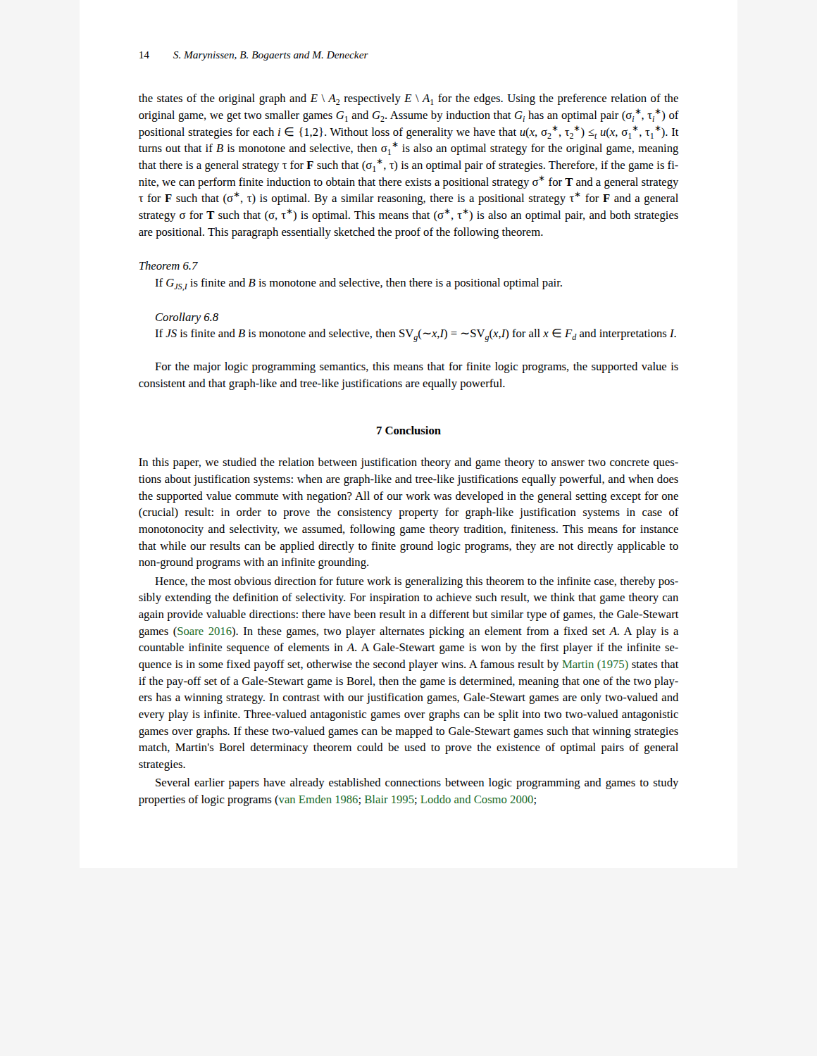14 S. Marynissen, B. Bogaerts and M. Denecker
the states of the original graph and E \ A2 respectively E \ A1 for the edges. Using the preference relation of the original game, we get two smaller games G1 and G2. Assume by induction that Gi has an optimal pair (σi∗, τi∗) of positional strategies for each i ∈ {1,2}. Without loss of generality we have that u(x, σ2∗, τ2∗) ≤t u(x, σ1∗, τ1∗). It turns out that if B is monotone and selective, then σ1∗ is also an optimal strategy for the original game, meaning that there is a general strategy τ for F such that (σ1∗, τ) is an optimal pair of strategies. Therefore, if the game is finite, we can perform finite induction to obtain that there exists a positional strategy σ∗ for T and a general strategy τ for F such that (σ∗, τ) is optimal. By a similar reasoning, there is a positional strategy τ∗ for F and a general strategy σ for T such that (σ, τ∗) is optimal. This means that (σ∗, τ∗) is also an optimal pair, and both strategies are positional. This paragraph essentially sketched the proof of the following theorem.
Theorem 6.7
If GJS,I is finite and B is monotone and selective, then there is a positional optimal pair.
Corollary 6.8
If JS is finite and B is monotone and selective, then SVg(∼x,I) = ∼SVg(x,I) for all x ∈ Fd and interpretations I.
For the major logic programming semantics, this means that for finite logic programs, the supported value is consistent and that graph-like and tree-like justifications are equally powerful.
7 Conclusion
In this paper, we studied the relation between justification theory and game theory to answer two concrete questions about justification systems: when are graph-like and tree-like justifications equally powerful, and when does the supported value commute with negation? All of our work was developed in the general setting except for one (crucial) result: in order to prove the consistency property for graph-like justification systems in case of monotonocity and selectivity, we assumed, following game theory tradition, finiteness. This means for instance that while our results can be applied directly to finite ground logic programs, they are not directly applicable to non-ground programs with an infinite grounding.
Hence, the most obvious direction for future work is generalizing this theorem to the infinite case, thereby possibly extending the definition of selectivity. For inspiration to achieve such result, we think that game theory can again provide valuable directions: there have been result in a different but similar type of games, the Gale-Stewart games (Soare 2016). In these games, two player alternates picking an element from a fixed set A. A play is a countable infinite sequence of elements in A. A Gale-Stewart game is won by the first player if the infinite sequence is in some fixed payoff set, otherwise the second player wins. A famous result by Martin (1975) states that if the pay-off set of a Gale-Stewart game is Borel, then the game is determined, meaning that one of the two players has a winning strategy. In contrast with our justification games, Gale-Stewart games are only two-valued and every play is infinite. Three-valued antagonistic games over graphs can be split into two two-valued antagonistic games over graphs. If these two-valued games can be mapped to Gale-Stewart games such that winning strategies match, Martin's Borel determinacy theorem could be used to prove the existence of optimal pairs of general strategies.
Several earlier papers have already established connections between logic programming and games to study properties of logic programs (van Emden 1986; Blair 1995; Loddo and Cosmo 2000;